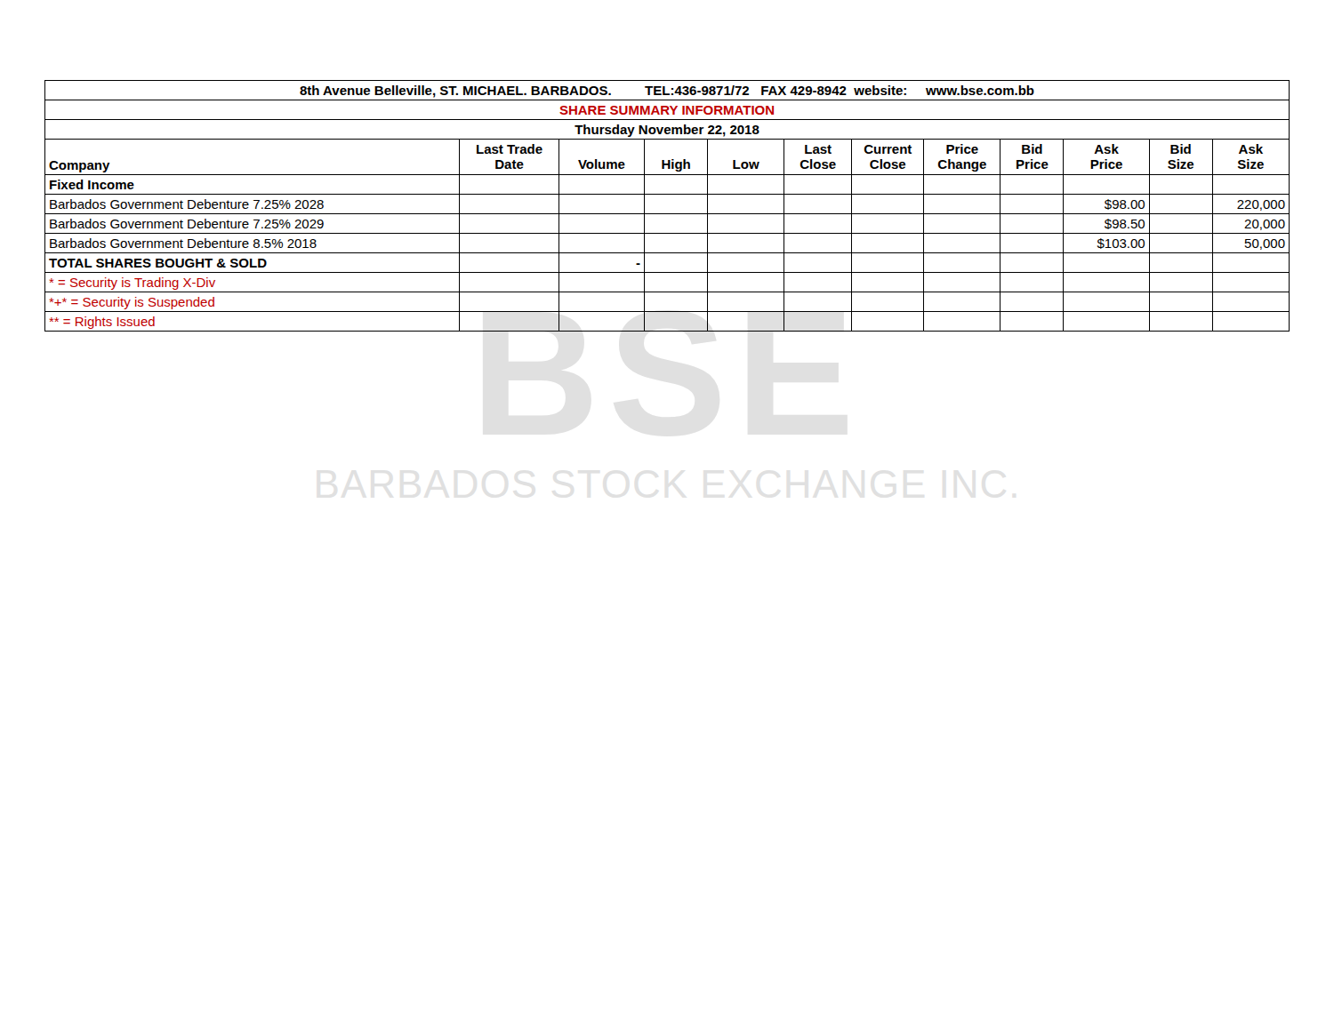BSE
BARBADOS STOCK EXCHANGE INC.
| 8th Avenue Belleville, ST. MICHAEL. BARBADOS. TEL:436-9871/72 FAX 429-8942 website: www.bse.com.bb |
| SHARE SUMMARY INFORMATION |
| Thursday November 22, 2018 |
| Company | Last Trade Date | Volume | High | Low | Last Close | Current Close | Price Change | Bid Price | Ask Price | Bid Size | Ask Size |
| Fixed Income | | | | | | | | | | | |
| Barbados Government Debenture 7.25% 2028 | | | | | | | | | $98.00 | | 220,000 |
| Barbados Government Debenture 7.25% 2029 | | | | | | | | | $98.50 | | 20,000 |
| Barbados Government Debenture 8.5% 2018 | | | | | | | | | $103.00 | | 50,000 |
| TOTAL SHARES BOUGHT & SOLD | | - | | | | | | | | | |
| * = Security is Trading X-Div | | | | | | | | | | | |
| *+* = Security is Suspended | | | | | | | | | | | |
| ** = Rights Issued | | | | | | | | | | | |